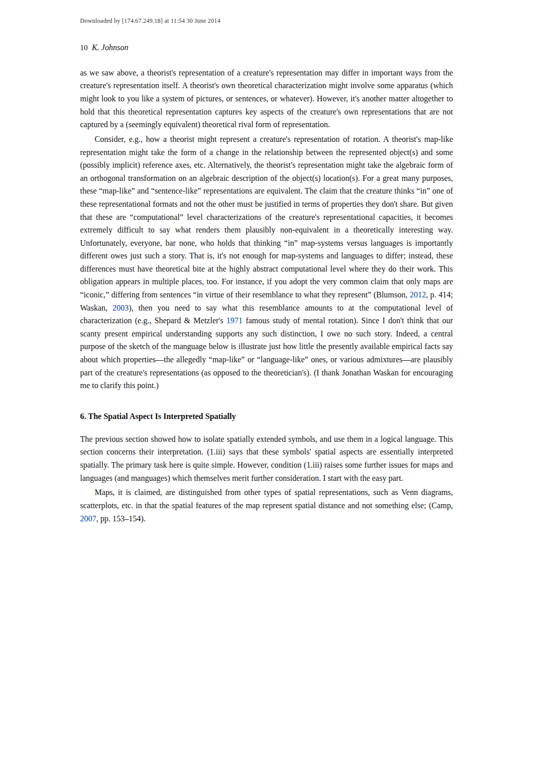Downloaded by [174.67.249.18] at 11:54 30 June 2014
10 K. Johnson
as we saw above, a theorist's representation of a creature's representation may differ in important ways from the creature's representation itself. A theorist's own theoretical characterization might involve some apparatus (which might look to you like a system of pictures, or sentences, or whatever). However, it's another matter altogether to hold that this theoretical representation captures key aspects of the creature's own representations that are not captured by a (seemingly equivalent) theoretical rival form of representation.
Consider, e.g., how a theorist might represent a creature's representation of rotation. A theorist's map-like representation might take the form of a change in the relationship between the represented object(s) and some (possibly implicit) reference axes, etc. Alternatively, the theorist's representation might take the algebraic form of an orthogonal transformation on an algebraic description of the object(s) location(s). For a great many purposes, these “map-like” and “sentence-like” representations are equivalent. The claim that the creature thinks “in” one of these representational formats and not the other must be justified in terms of properties they don't share. But given that these are “computational” level characterizations of the creature's representational capacities, it becomes extremely difficult to say what renders them plausibly non-equivalent in a theoretically interesting way. Unfortunately, everyone, bar none, who holds that thinking “in” map-systems versus languages is importantly different owes just such a story. That is, it's not enough for map-systems and languages to differ; instead, these differences must have theoretical bite at the highly abstract computational level where they do their work. This obligation appears in multiple places, too. For instance, if you adopt the very common claim that only maps are “iconic,” differing from sentences “in virtue of their resemblance to what they represent” (Blumson, 2012, p. 414; Waskan, 2003), then you need to say what this resemblance amounts to at the computational level of characterization (e.g., Shepard & Metzler's 1971 famous study of mental rotation). Since I don't think that our scanty present empirical understanding supports any such distinction, I owe no such story. Indeed, a central purpose of the sketch of the manguage below is illustrate just how little the presently available empirical facts say about which properties—the allegedly “map-like” or “language-like” ones, or various admixtures—are plausibly part of the creature's representations (as opposed to the theoretician's). (I thank Jonathan Waskan for encouraging me to clarify this point.)
6. The Spatial Aspect Is Interpreted Spatially
The previous section showed how to isolate spatially extended symbols, and use them in a logical language. This section concerns their interpretation. (1.iii) says that these symbols' spatial aspects are essentially interpreted spatially. The primary task here is quite simple. However, condition (1.iii) raises some further issues for maps and languages (and manguages) which themselves merit further consideration. I start with the easy part.
Maps, it is claimed, are distinguished from other types of spatial representations, such as Venn diagrams, scatterplots, etc. in that the spatial features of the map represent spatial distance and not something else; (Camp, 2007, pp. 153–154).